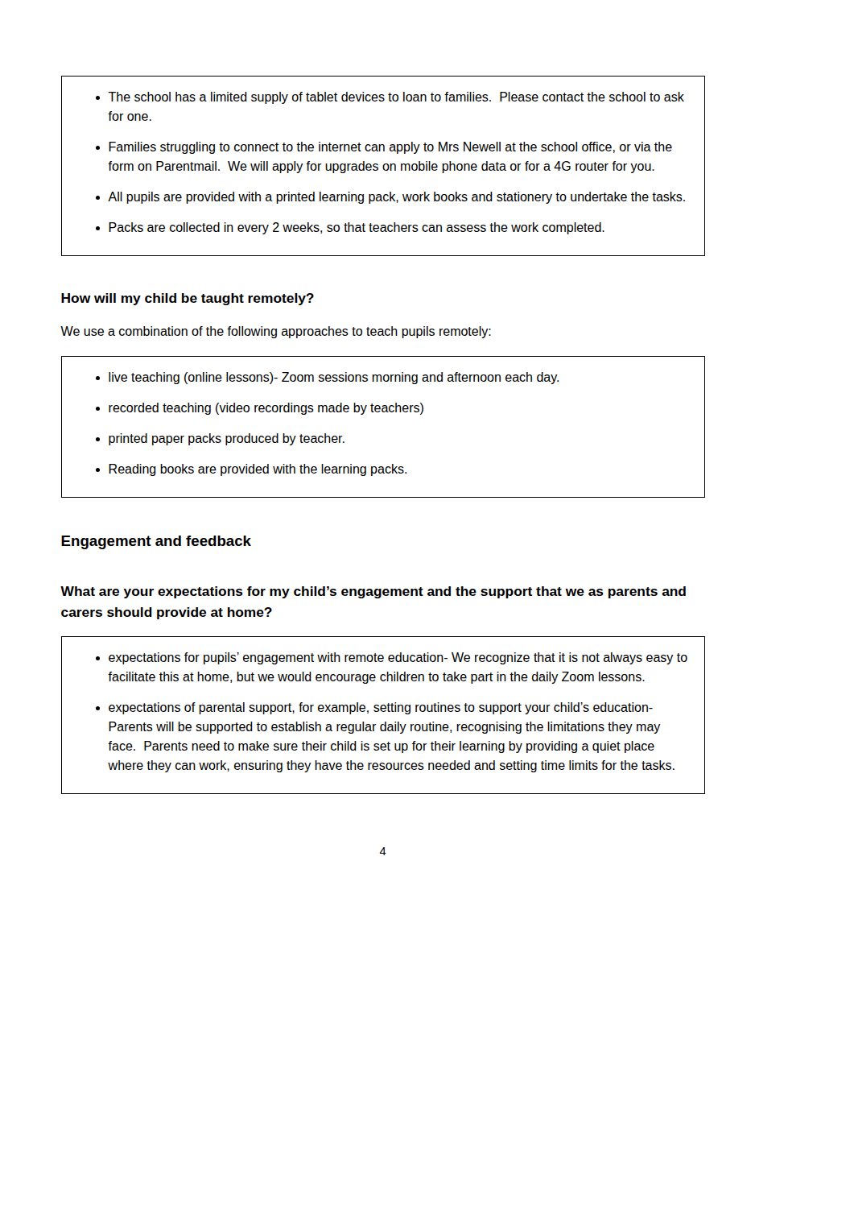The school has a limited supply of tablet devices to loan to families. Please contact the school to ask for one.
Families struggling to connect to the internet can apply to Mrs Newell at the school office, or via the form on Parentmail. We will apply for upgrades on mobile phone data or for a 4G router for you.
All pupils are provided with a printed learning pack, work books and stationery to undertake the tasks.
Packs are collected in every 2 weeks, so that teachers can assess the work completed.
How will my child be taught remotely?
We use a combination of the following approaches to teach pupils remotely:
live teaching (online lessons)- Zoom sessions morning and afternoon each day.
recorded teaching (video recordings made by teachers)
printed paper packs produced by teacher.
Reading books are provided with the learning packs.
Engagement and feedback
What are your expectations for my child’s engagement and the support that we as parents and carers should provide at home?
expectations for pupils’ engagement with remote education- We recognize that it is not always easy to facilitate this at home, but we would encourage children to take part in the daily Zoom lessons.
expectations of parental support, for example, setting routines to support your child’s education- Parents will be supported to establish a regular daily routine, recognising the limitations they may face. Parents need to make sure their child is set up for their learning by providing a quiet place where they can work, ensuring they have the resources needed and setting time limits for the tasks.
4